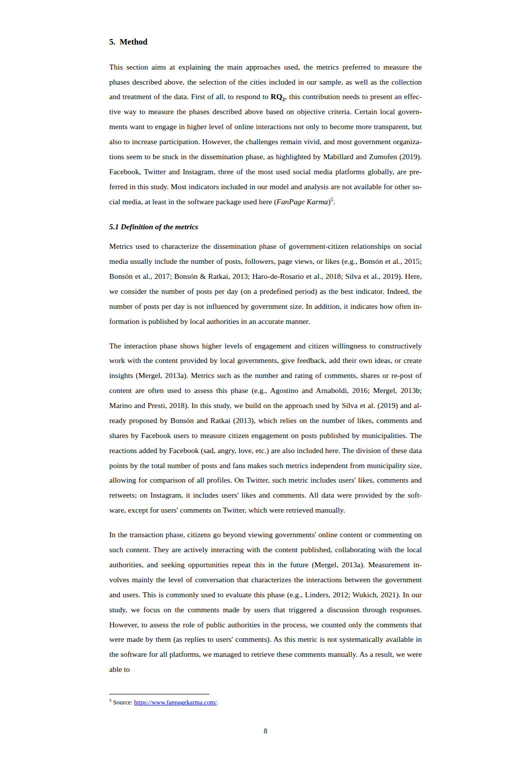5. Method
This section aims at explaining the main approaches used, the metrics preferred to measure the phases described above, the selection of the cities included in our sample, as well as the collection and treatment of the data. First of all, to respond to RQ2, this contribution needs to present an effective way to measure the phases described above based on objective criteria. Certain local governments want to engage in higher level of online interactions not only to become more transparent, but also to increase participation. However, the challenges remain vivid, and most government organizations seem to be stuck in the dissemination phase, as highlighted by Mabillard and Zumofen (2019). Facebook, Twitter and Instagram, three of the most used social media platforms globally, are preferred in this study. Most indicators included in our model and analysis are not available for other social media, at least in the software package used here (FanPage Karma)5.
5.1 Definition of the metrics
Metrics used to characterize the dissemination phase of government-citizen relationships on social media usually include the number of posts, followers, page views, or likes (e.g., Bonsón et al., 2015; Bonsón et al., 2017; Bonsón & Ratkai, 2013; Haro-de-Rosario et al., 2018; Silva et al., 2019). Here, we consider the number of posts per day (on a predefined period) as the best indicator. Indeed, the number of posts per day is not influenced by government size. In addition, it indicates how often information is published by local authorities in an accurate manner.
The interaction phase shows higher levels of engagement and citizen willingness to constructively work with the content provided by local governments, give feedback, add their own ideas, or create insights (Mergel, 2013a). Metrics such as the number and rating of comments, shares or re-post of content are often used to assess this phase (e.g., Agostino and Arnaboldi, 2016; Mergel, 2013b; Marino and Presti, 2018). In this study, we build on the approach used by Silva et al. (2019) and already proposed by Bonsón and Ratkai (2013), which relies on the number of likes, comments and shares by Facebook users to measure citizen engagement on posts published by municipalities. The reactions added by Facebook (sad, angry, love, etc.) are also included here. The division of these data points by the total number of posts and fans makes such metrics independent from municipality size, allowing for comparison of all profiles. On Twitter, such metric includes users' likes, comments and retweets; on Instagram, it includes users' likes and comments. All data were provided by the software, except for users' comments on Twitter, which were retrieved manually.
In the transaction phase, citizens go beyond viewing governments' online content or commenting on such content. They are actively interacting with the content published, collaborating with the local authorities, and seeking opportunities repeat this in the future (Mergel, 2013a). Measurement involves mainly the level of conversation that characterizes the interactions between the government and users. This is commonly used to evaluate this phase (e.g., Linders, 2012; Wukich, 2021). In our study, we focus on the comments made by users that triggered a discussion through responses. However, to assess the role of public authorities in the process, we counted only the comments that were made by them (as replies to users' comments). As this metric is not systematically available in the software for all platforms, we managed to retrieve these comments manually. As a result, we were able to
5 Source: https://www.fanpagekarma.com/.
8